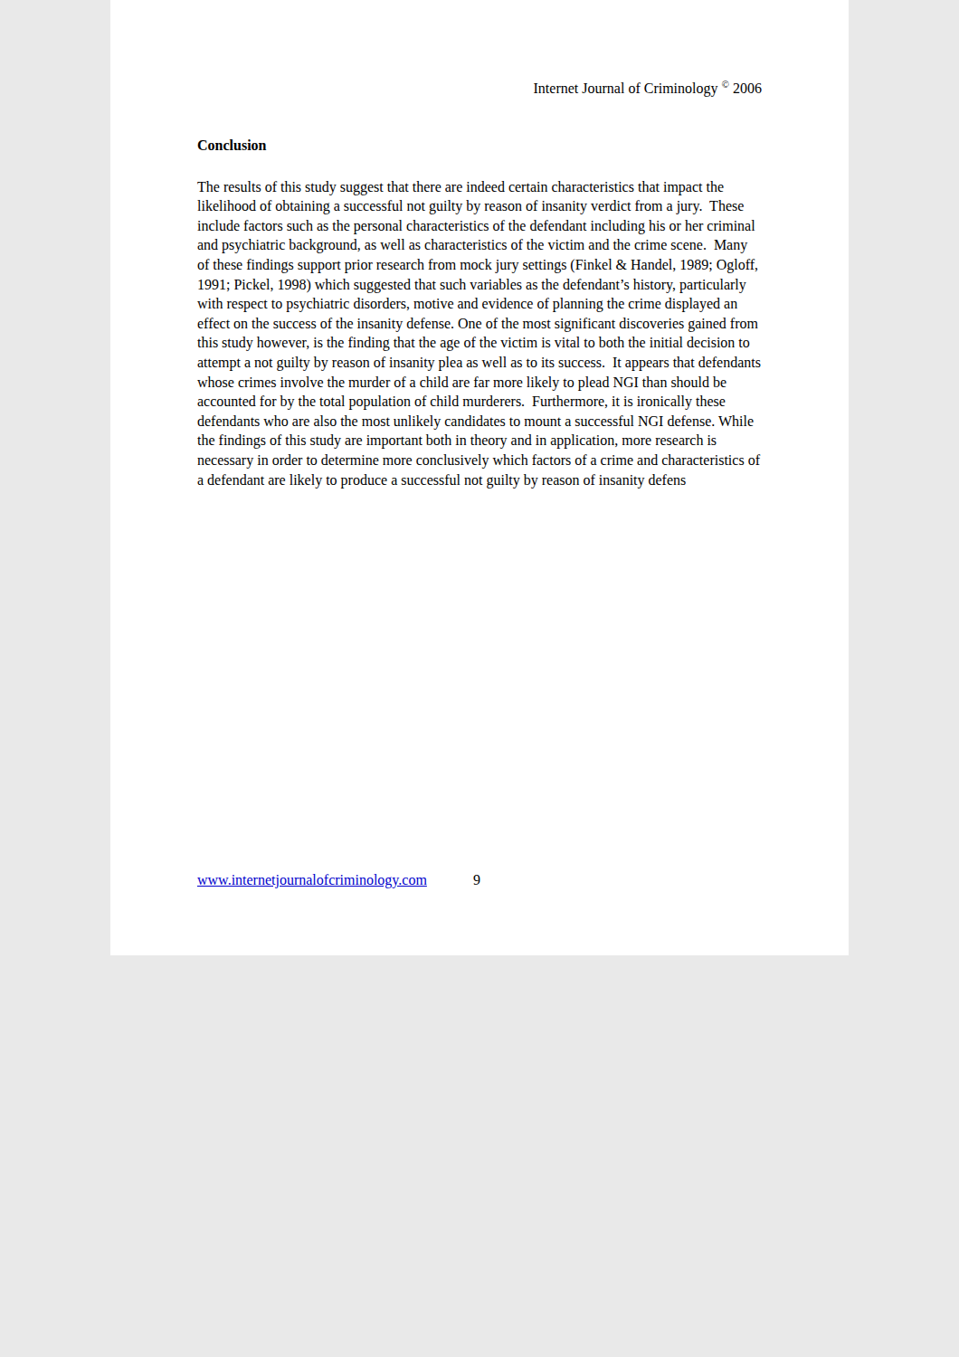Internet Journal of Criminology © 2006
Conclusion
The results of this study suggest that there are indeed certain characteristics that impact the likelihood of obtaining a successful not guilty by reason of insanity verdict from a jury. These include factors such as the personal characteristics of the defendant including his or her criminal and psychiatric background, as well as characteristics of the victim and the crime scene. Many of these findings support prior research from mock jury settings (Finkel & Handel, 1989; Ogloff, 1991; Pickel, 1998) which suggested that such variables as the defendant’s history, particularly with respect to psychiatric disorders, motive and evidence of planning the crime displayed an effect on the success of the insanity defense. One of the most significant discoveries gained from this study however, is the finding that the age of the victim is vital to both the initial decision to attempt a not guilty by reason of insanity plea as well as to its success. It appears that defendants whose crimes involve the murder of a child are far more likely to plead NGI than should be accounted for by the total population of child murderers. Furthermore, it is ironically these defendants who are also the most unlikely candidates to mount a successful NGI defense. While the findings of this study are important both in theory and in application, more research is necessary in order to determine more conclusively which factors of a crime and characteristics of a defendant are likely to produce a successful not guilty by reason of insanity defens
www.internetjournalofcriminology.com 9